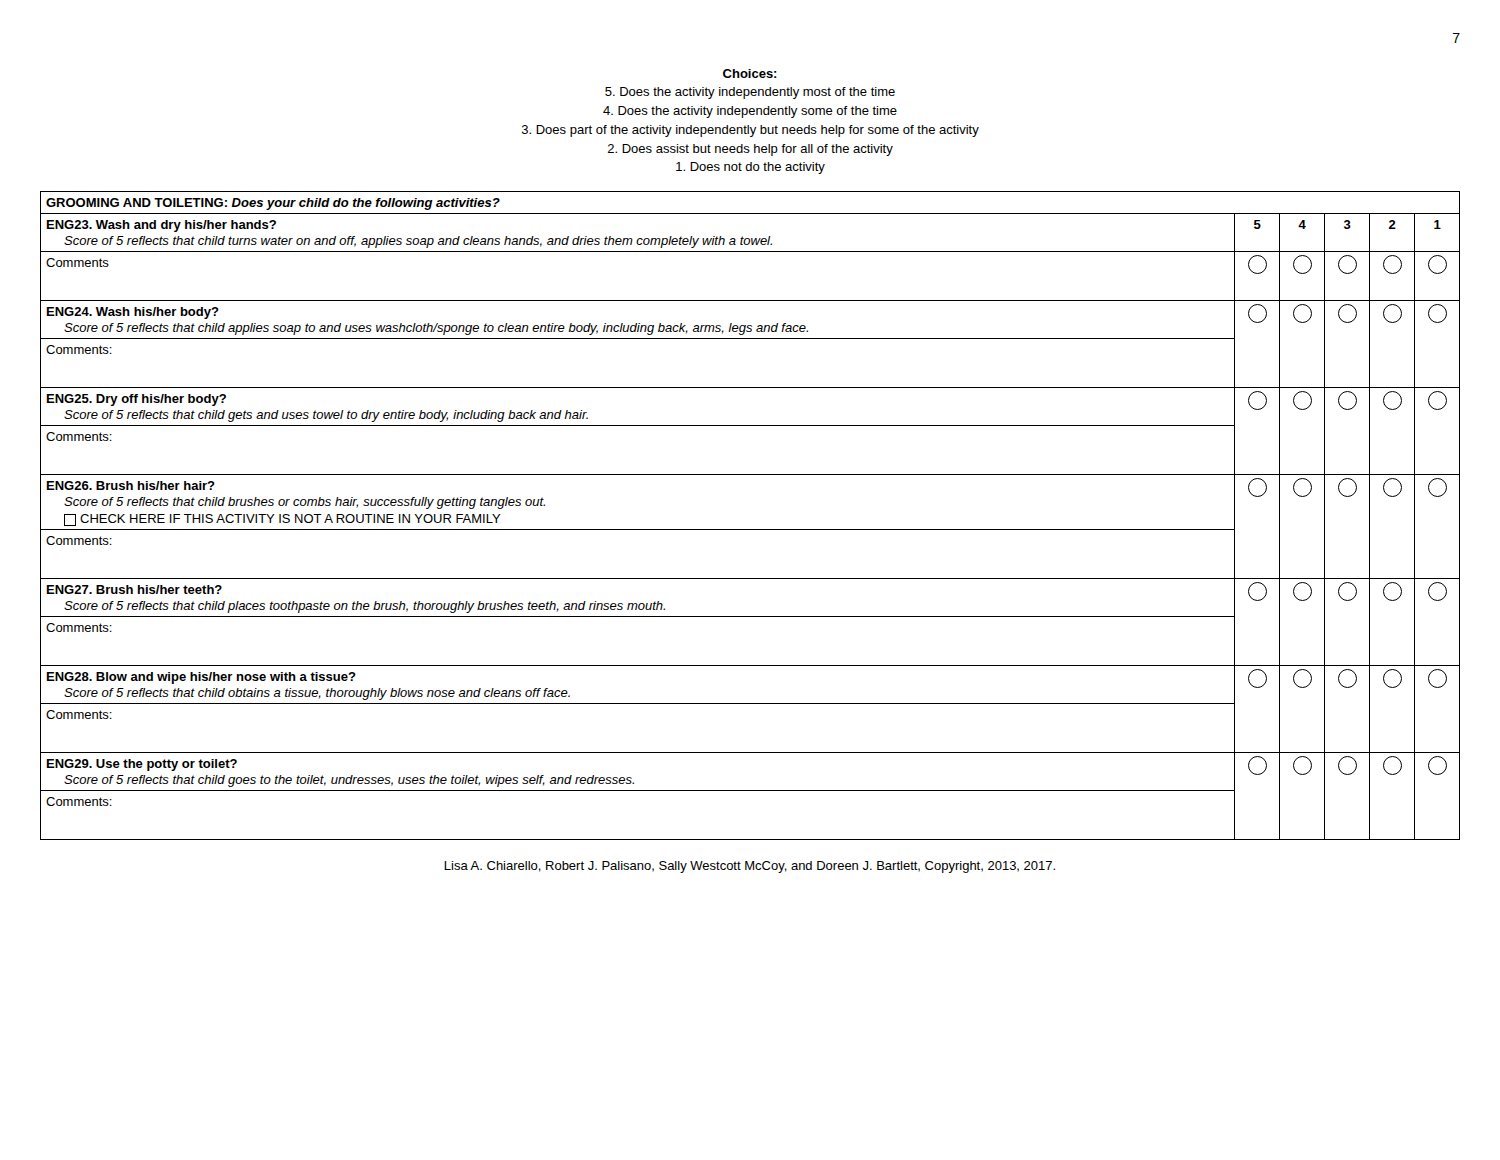7
Choices:
5. Does the activity independently most of the time
4. Does the activity independently some of the time
3. Does part of the activity independently but needs help for some of the activity
2. Does assist but needs help for all of the activity
1. Does not do the activity
| GROOMING AND TOILETING: Does your child do the following activities? |
| ENG23. Wash and dry his/her hands? Score of 5 reflects that child turns water on and off, applies soap and cleans hands, and dries them completely with a towel. | 5 | 4 | 3 | 2 | 1 |
| Comments | | | | | |
| ENG24. Wash his/her body? Score of 5 reflects that child applies soap to and uses washcloth/sponge to clean entire body, including back, arms, legs and face. | | | | | |
| Comments: |
| ENG25. Dry off his/her body? Score of 5 reflects that child gets and uses towel to dry entire body, including back and hair. | | | | | |
| Comments: |
| ENG26. Brush his/her hair? Score of 5 reflects that child brushes or combs hair, successfully getting tangles out. CHECK HERE IF THIS ACTIVITY IS NOT A ROUTINE IN YOUR FAMILY | | | | | |
| Comments: |
| ENG27. Brush his/her teeth? Score of 5 reflects that child places toothpaste on the brush, thoroughly brushes teeth, and rinses mouth. | | | | | |
| Comments: |
| ENG28. Blow and wipe his/her nose with a tissue? Score of 5 reflects that child obtains a tissue, thoroughly blows nose and cleans off face. | | | | | |
| Comments: |
| ENG29. Use the potty or toilet? Score of 5 reflects that child goes to the toilet, undresses, uses the toilet, wipes self, and redresses. | | | | | |
| Comments: |
Lisa A. Chiarello, Robert J. Palisano, Sally Westcott McCoy, and Doreen J. Bartlett, Copyright, 2013, 2017.